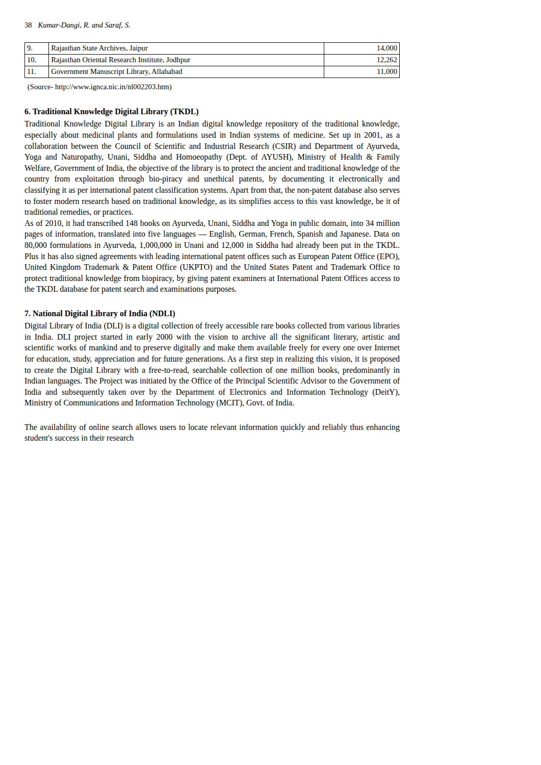38 Kumar-Dangi, R. and Saraf, S.
| 9. | Rajasthan State Archives, Jaipur | 14,000 |
| 10. | Rajasthan Oriental Research Institute, Jodhpur | 12,262 |
| 11. | Government Manuscript Library, Allahabad | 11,000 |
(Source- http://www.ignca.nic.in/nl002203.htm)
6. Traditional Knowledge Digital Library (TKDL)
Traditional Knowledge Digital Library is an Indian digital knowledge repository of the traditional knowledge, especially about medicinal plants and formulations used in Indian systems of medicine. Set up in 2001, as a collaboration between the Council of Scientific and Industrial Research (CSIR) and Department of Ayurveda, Yoga and Naturopathy, Unani, Siddha and Homoeopathy (Dept. of AYUSH), Ministry of Health & Family Welfare, Government of India, the objective of the library is to protect the ancient and traditional knowledge of the country from exploitation through bio-piracy and unethical patents, by documenting it electronically and classifying it as per international patent classification systems. Apart from that, the non-patent database also serves to foster modern research based on traditional knowledge, as its simplifies access to this vast knowledge, be it of traditional remedies, or practices.
As of 2010, it had transcribed 148 books on Ayurveda, Unani, Siddha and Yoga in public domain, into 34 million pages of information, translated into five languages — English, German, French, Spanish and Japanese. Data on 80,000 formulations in Ayurveda, 1,000,000 in Unani and 12,000 in Siddha had already been put in the TKDL. Plus it has also signed agreements with leading international patent offices such as European Patent Office (EPO), United Kingdom Trademark & Patent Office (UKPTO) and the United States Patent and Trademark Office to protect traditional knowledge from biopiracy, by giving patent examiners at International Patent Offices access to the TKDL database for patent search and examinations purposes.
7. National Digital Library of India (NDLI)
Digital Library of India (DLI) is a digital collection of freely accessible rare books collected from various libraries in India. DLI project started in early 2000 with the vision to archive all the significant literary, artistic and scientific works of mankind and to preserve digitally and make them available freely for every one over Internet for education, study, appreciation and for future generations. As a first step in realizing this vision, it is proposed to create the Digital Library with a free-to-read, searchable collection of one million books, predominantly in Indian languages. The Project was initiated by the Office of the Principal Scientific Advisor to the Government of India and subsequently taken over by the Department of Electronics and Information Technology (DeitY), Ministry of Communications and Information Technology (MCIT), Govt. of India.
The availability of online search allows users to locate relevant information quickly and reliably thus enhancing student's success in their research